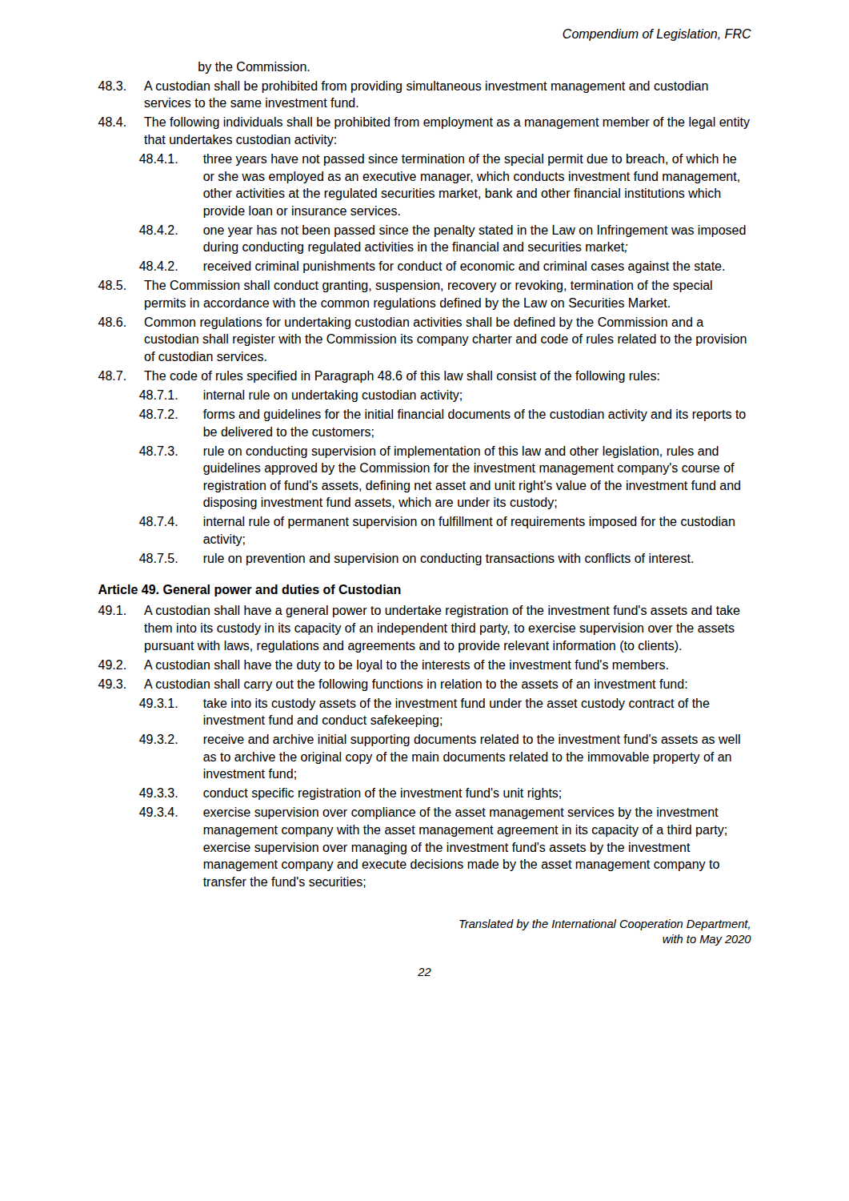Compendium of Legislation, FRC
by the Commission.
48.3.
A custodian shall be prohibited from providing simultaneous investment management and custodian services to the same investment fund.
48.4.
The following individuals shall be prohibited from employment as a management member of the legal entity that undertakes custodian activity:
48.4.1.
three years have not passed since termination of the special permit due to breach, of which he or she was employed as an executive manager, which conducts investment fund management, other activities at the regulated securities market, bank and other financial institutions which provide loan or insurance services.
48.4.2.
one year has not been passed since the penalty stated in the Law on Infringement was imposed during conducting regulated activities in the financial and securities market;
48.4.2.
received criminal punishments for conduct of economic and criminal cases against the state.
48.5.
The Commission shall conduct granting, suspension, recovery or revoking, termination of the special permits in accordance with the common regulations defined by the Law on Securities Market.
48.6.
Common regulations for undertaking custodian activities shall be defined by the Commission and a custodian shall register with the Commission its company charter and code of rules related to the provision of custodian services.
48.7.
The code of rules specified in Paragraph 48.6 of this law shall consist of the following rules:
48.7.1.
internal rule on undertaking custodian activity;
48.7.2.
forms and guidelines for the initial financial documents of the custodian activity and its reports to be delivered to the customers;
48.7.3.
rule on conducting supervision of implementation of this law and other legislation, rules and guidelines approved by the Commission for the investment management company's course of registration of fund's assets, defining net asset and unit right's value of the investment fund and disposing investment fund assets, which are under its custody;
48.7.4.
internal rule of permanent supervision on fulfillment of requirements imposed for the custodian activity;
48.7.5.
rule on prevention and supervision on conducting transactions with conflicts of interest.
Article 49. General power and duties of Custodian
49.1.
A custodian shall have a general power to undertake registration of the investment fund's assets and take them into its custody in its capacity of an independent third party, to exercise supervision over the assets pursuant with laws, regulations and agreements and to provide relevant information (to clients).
49.2.
A custodian shall have the duty to be loyal to the interests of the investment fund's members.
49.3.
A custodian shall carry out the following functions in relation to the assets of an investment fund:
49.3.1.
take into its custody assets of the investment fund under the asset custody contract of the investment fund and conduct safekeeping;
49.3.2.
receive and archive initial supporting documents related to the investment fund's assets as well as to archive the original copy of the main documents related to the immovable property of an investment fund;
49.3.3.
conduct specific registration of the investment fund's unit rights;
49.3.4.
exercise supervision over compliance of the asset management services by the investment management company with the asset management agreement in its capacity of a third party; exercise supervision over managing of the investment fund's assets by the investment management company and execute decisions made by the asset management company to transfer the fund's securities;
Translated by the International Cooperation Department,
with to May 2020
22